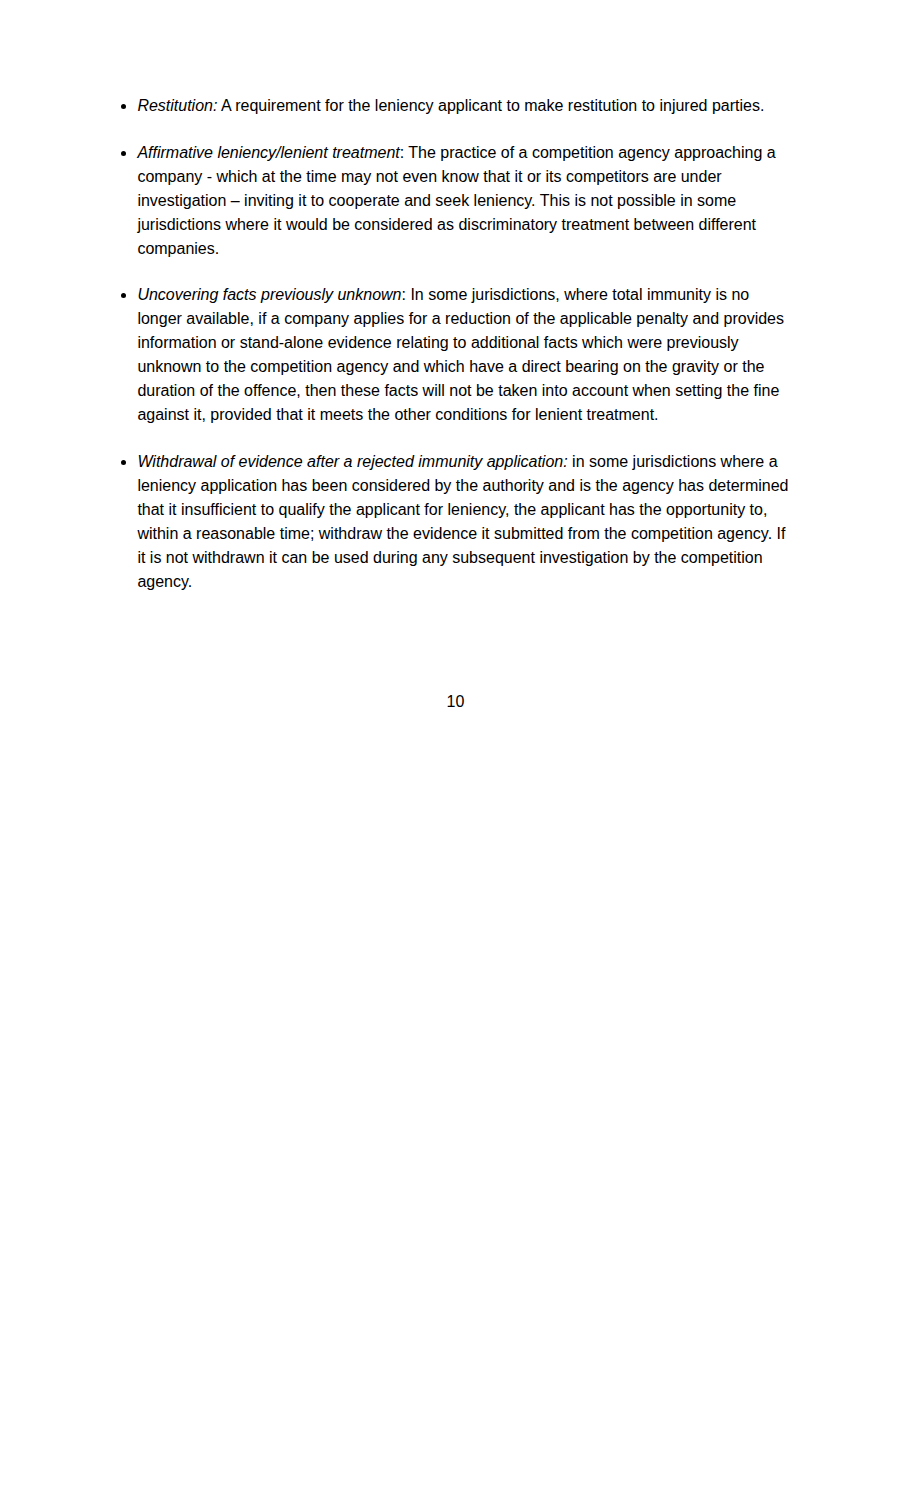Restitution: A requirement for the leniency applicant to make restitution to injured parties.
Affirmative leniency/lenient treatment: The practice of a competition agency approaching a company - which at the time may not even know that it or its competitors are under investigation – inviting it to cooperate and seek leniency. This is not possible in some jurisdictions where it would be considered as discriminatory treatment between different companies.
Uncovering facts previously unknown: In some jurisdictions, where total immunity is no longer available, if a company applies for a reduction of the applicable penalty and provides information or stand-alone evidence relating to additional facts which were previously unknown to the competition agency and which have a direct bearing on the gravity or the duration of the offence, then these facts will not be taken into account when setting the fine against it, provided that it meets the other conditions for lenient treatment.
Withdrawal of evidence after a rejected immunity application: in some jurisdictions where a leniency application has been considered by the authority and is the agency has determined that it insufficient to qualify the applicant for leniency, the applicant has the opportunity to, within a reasonable time; withdraw the evidence it submitted from the competition agency. If it is not withdrawn it can be used during any subsequent investigation by the competition agency.
10